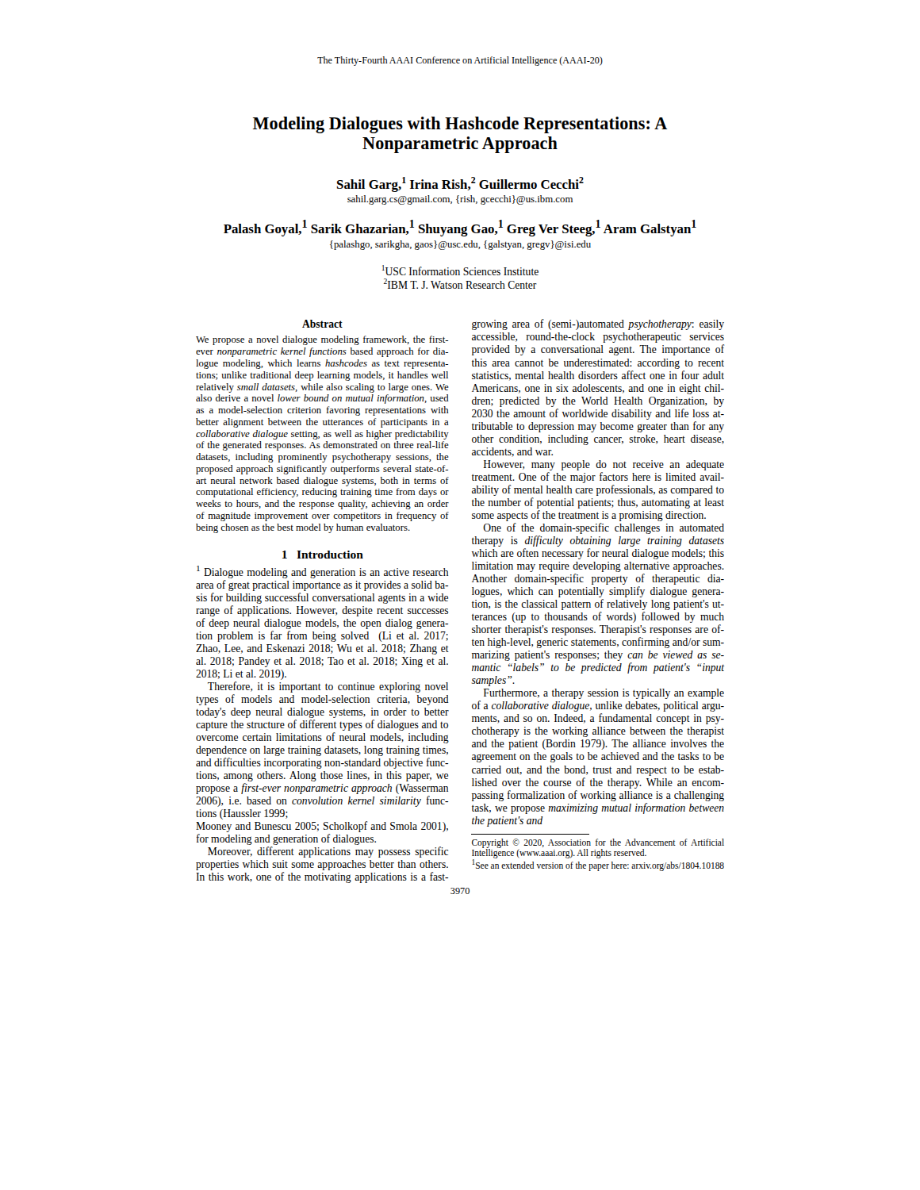The Thirty-Fourth AAAI Conference on Artificial Intelligence (AAAI-20)
Modeling Dialogues with Hashcode Representations: A Nonparametric Approach
Sahil Garg,1 Irina Rish,2 Guillermo Cecchi2
sahil.garg.cs@gmail.com, {rish, gcecchi}@us.ibm.com
Palash Goyal,1 Sarik Ghazarian,1 Shuyang Gao,1 Greg Ver Steeg,1 Aram Galstyan1
{palashgo, sarikgha, gaos}@usc.edu, {galstyan, gregv}@isi.edu
1USC Information Sciences Institute
2IBM T. J. Watson Research Center
Abstract
We propose a novel dialogue modeling framework, the first-ever nonparametric kernel functions based approach for dialogue modeling, which learns hashcodes as text representations; unlike traditional deep learning models, it handles well relatively small datasets, while also scaling to large ones. We also derive a novel lower bound on mutual information, used as a model-selection criterion favoring representations with better alignment between the utterances of participants in a collaborative dialogue setting, as well as higher predictability of the generated responses. As demonstrated on three real-life datasets, including prominently psychotherapy sessions, the proposed approach significantly outperforms several state-of-art neural network based dialogue systems, both in terms of computational efficiency, reducing training time from days or weeks to hours, and the response quality, achieving an order of magnitude improvement over competitors in frequency of being chosen as the best model by human evaluators.
1 Introduction
1 Dialogue modeling and generation is an active research area of great practical importance as it provides a solid basis for building successful conversational agents in a wide range of applications. However, despite recent successes of deep neural dialogue models, the open dialog generation problem is far from being solved (Li et al. 2017; Zhao, Lee, and Eskenazi 2018; Wu et al. 2018; Zhang et al. 2018; Pandey et al. 2018; Tao et al. 2018; Xing et al. 2018; Li et al. 2019).
Therefore, it is important to continue exploring novel types of models and model-selection criteria, beyond today's deep neural dialogue systems, in order to better capture the structure of different types of dialogues and to overcome certain limitations of neural models, including dependence on large training datasets, long training times, and difficulties incorporating non-standard objective functions, among others. Along those lines, in this paper, we propose a first-ever nonparametric approach (Wasserman 2006), i.e. based on convolution kernel similarity functions (Haussler 1999;
Mooney and Bunescu 2005; Scholkopf and Smola 2001), for modeling and generation of dialogues.
Moreover, different applications may possess specific properties which suit some approaches better than others. In this work, one of the motivating applications is a fast-growing area of (semi-)automated psychotherapy: easily accessible, round-the-clock psychotherapeutic services provided by a conversational agent. The importance of this area cannot be underestimated: according to recent statistics, mental health disorders affect one in four adult Americans, one in six adolescents, and one in eight children; predicted by the World Health Organization, by 2030 the amount of worldwide disability and life loss attributable to depression may become greater than for any other condition, including cancer, stroke, heart disease, accidents, and war.
However, many people do not receive an adequate treatment. One of the major factors here is limited availability of mental health care professionals, as compared to the number of potential patients; thus, automating at least some aspects of the treatment is a promising direction.
One of the domain-specific challenges in automated therapy is difficulty obtaining large training datasets which are often necessary for neural dialogue models; this limitation may require developing alternative approaches. Another domain-specific property of therapeutic dialogues, which can potentially simplify dialogue generation, is the classical pattern of relatively long patient's utterances (up to thousands of words) followed by much shorter therapist's responses. Therapist's responses are often high-level, generic statements, confirming and/or summarizing patient's responses; they can be viewed as semantic “labels” to be predicted from patient's “input samples”.
Furthermore, a therapy session is typically an example of a collaborative dialogue, unlike debates, political arguments, and so on. Indeed, a fundamental concept in psychotherapy is the working alliance between the therapist and the patient (Bordin 1979). The alliance involves the agreement on the goals to be achieved and the tasks to be carried out, and the bond, trust and respect to be established over the course of the therapy. While an encompassing formalization of working alliance is a challenging task, we propose maximizing mutual information between the patient's and
Copyright © 2020, Association for the Advancement of Artificial Intelligence (www.aaai.org). All rights reserved.
1See an extended version of the paper here: arxiv.org/abs/1804.10188
3970